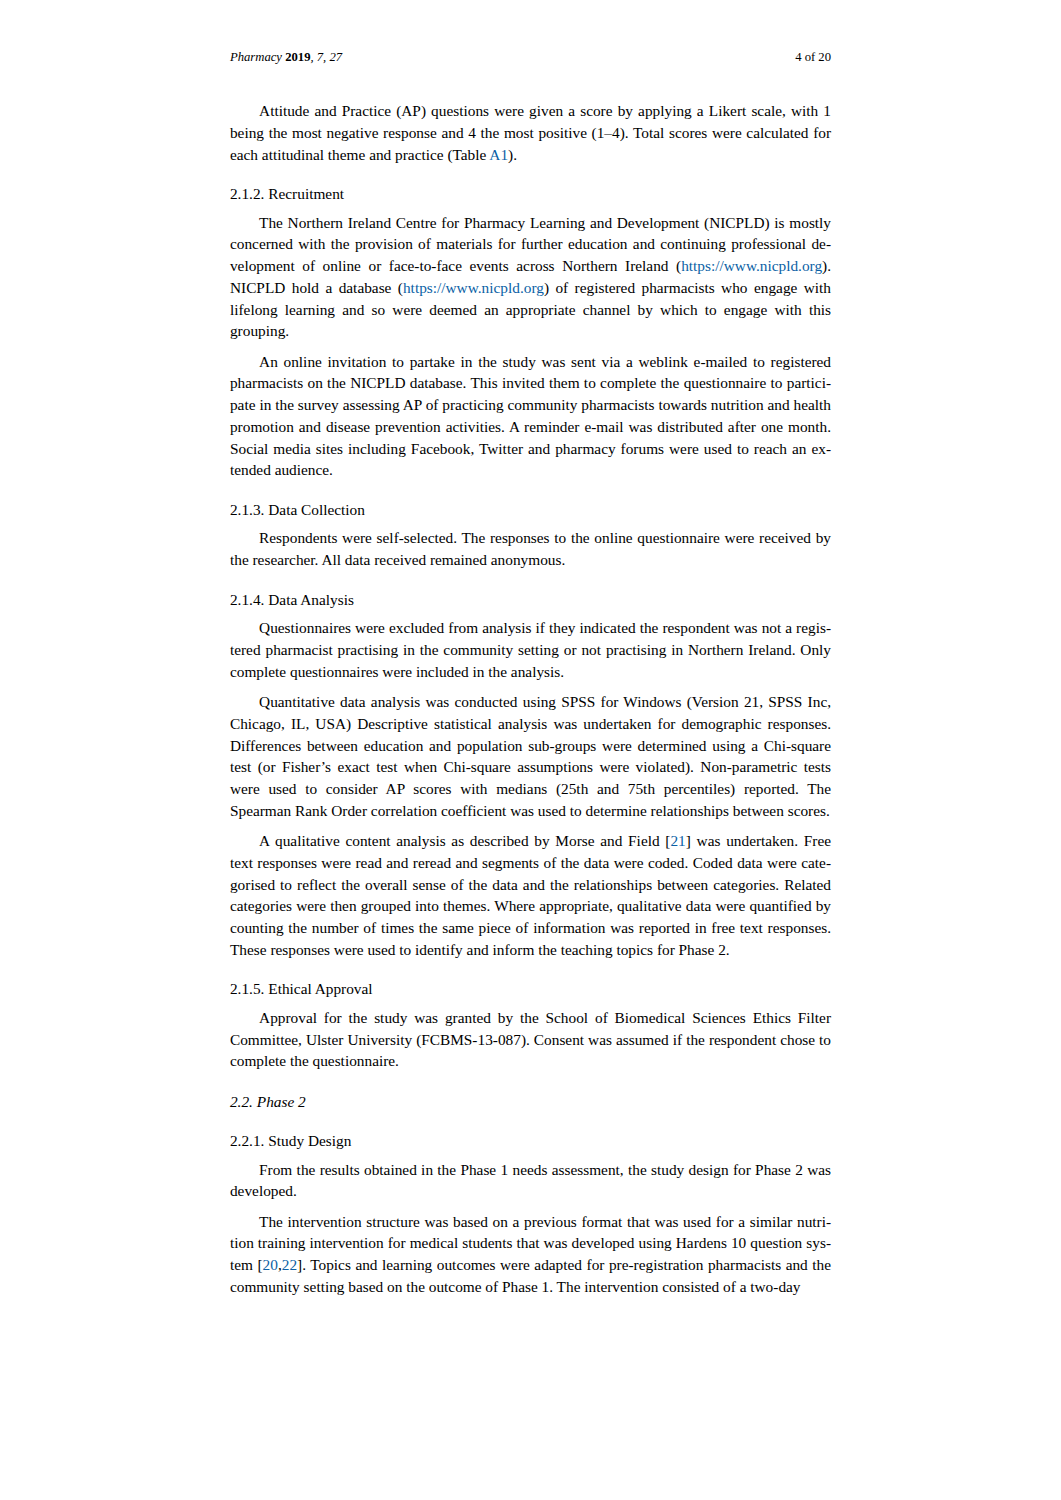Pharmacy 2019, 7, 27
4 of 20
Attitude and Practice (AP) questions were given a score by applying a Likert scale, with 1 being the most negative response and 4 the most positive (1–4). Total scores were calculated for each attitudinal theme and practice (Table A1).
2.1.2. Recruitment
The Northern Ireland Centre for Pharmacy Learning and Development (NICPLD) is mostly concerned with the provision of materials for further education and continuing professional development of online or face-to-face events across Northern Ireland (https://www.nicpld.org). NICPLD hold a database (https://www.nicpld.org) of registered pharmacists who engage with lifelong learning and so were deemed an appropriate channel by which to engage with this grouping.
An online invitation to partake in the study was sent via a weblink e-mailed to registered pharmacists on the NICPLD database. This invited them to complete the questionnaire to participate in the survey assessing AP of practicing community pharmacists towards nutrition and health promotion and disease prevention activities. A reminder e-mail was distributed after one month. Social media sites including Facebook, Twitter and pharmacy forums were used to reach an extended audience.
2.1.3. Data Collection
Respondents were self-selected. The responses to the online questionnaire were received by the researcher. All data received remained anonymous.
2.1.4. Data Analysis
Questionnaires were excluded from analysis if they indicated the respondent was not a registered pharmacist practising in the community setting or not practising in Northern Ireland. Only complete questionnaires were included in the analysis.
Quantitative data analysis was conducted using SPSS for Windows (Version 21, SPSS Inc, Chicago, IL, USA) Descriptive statistical analysis was undertaken for demographic responses. Differences between education and population sub-groups were determined using a Chi-square test (or Fisher’s exact test when Chi-square assumptions were violated). Non-parametric tests were used to consider AP scores with medians (25th and 75th percentiles) reported. The Spearman Rank Order correlation coefficient was used to determine relationships between scores.
A qualitative content analysis as described by Morse and Field [21] was undertaken. Free text responses were read and reread and segments of the data were coded. Coded data were categorised to reflect the overall sense of the data and the relationships between categories. Related categories were then grouped into themes. Where appropriate, qualitative data were quantified by counting the number of times the same piece of information was reported in free text responses. These responses were used to identify and inform the teaching topics for Phase 2.
2.1.5. Ethical Approval
Approval for the study was granted by the School of Biomedical Sciences Ethics Filter Committee, Ulster University (FCBMS-13-087). Consent was assumed if the respondent chose to complete the questionnaire.
2.2. Phase 2
2.2.1. Study Design
From the results obtained in the Phase 1 needs assessment, the study design for Phase 2 was developed.
The intervention structure was based on a previous format that was used for a similar nutrition training intervention for medical students that was developed using Hardens 10 question system [20,22]. Topics and learning outcomes were adapted for pre-registration pharmacists and the community setting based on the outcome of Phase 1. The intervention consisted of a two-day